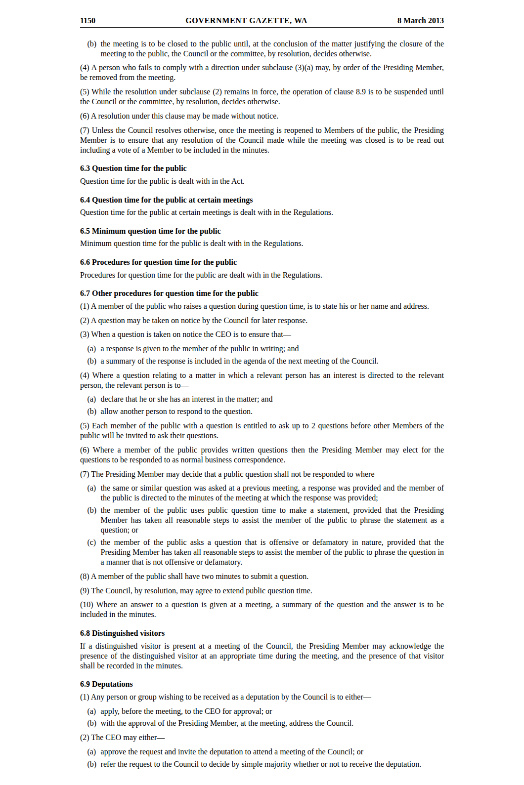1150 GOVERNMENT GAZETTE, WA 8 March 2013
(b) the meeting is to be closed to the public until, at the conclusion of the matter justifying the closure of the meeting to the public, the Council or the committee, by resolution, decides otherwise.
(4) A person who fails to comply with a direction under subclause (3)(a) may, by order of the Presiding Member, be removed from the meeting.
(5) While the resolution under subclause (2) remains in force, the operation of clause 8.9 is to be suspended until the Council or the committee, by resolution, decides otherwise.
(6) A resolution under this clause may be made without notice.
(7) Unless the Council resolves otherwise, once the meeting is reopened to Members of the public, the Presiding Member is to ensure that any resolution of the Council made while the meeting was closed is to be read out including a vote of a Member to be included in the minutes.
6.3 Question time for the public
Question time for the public is dealt with in the Act.
6.4 Question time for the public at certain meetings
Question time for the public at certain meetings is dealt with in the Regulations.
6.5 Minimum question time for the public
Minimum question time for the public is dealt with in the Regulations.
6.6 Procedures for question time for the public
Procedures for question time for the public are dealt with in the Regulations.
6.7 Other procedures for question time for the public
(1) A member of the public who raises a question during question time, is to state his or her name and address.
(2) A question may be taken on notice by the Council for later response.
(3) When a question is taken on notice the CEO is to ensure that—
(a) a response is given to the member of the public in writing; and
(b) a summary of the response is included in the agenda of the next meeting of the Council.
(4) Where a question relating to a matter in which a relevant person has an interest is directed to the relevant person, the relevant person is to—
(a) declare that he or she has an interest in the matter; and
(b) allow another person to respond to the question.
(5) Each member of the public with a question is entitled to ask up to 2 questions before other Members of the public will be invited to ask their questions.
(6) Where a member of the public provides written questions then the Presiding Member may elect for the questions to be responded to as normal business correspondence.
(7) The Presiding Member may decide that a public question shall not be responded to where—
(a) the same or similar question was asked at a previous meeting, a response was provided and the member of the public is directed to the minutes of the meeting at which the response was provided;
(b) the member of the public uses public question time to make a statement, provided that the Presiding Member has taken all reasonable steps to assist the member of the public to phrase the statement as a question; or
(c) the member of the public asks a question that is offensive or defamatory in nature, provided that the Presiding Member has taken all reasonable steps to assist the member of the public to phrase the question in a manner that is not offensive or defamatory.
(8) A member of the public shall have two minutes to submit a question.
(9) The Council, by resolution, may agree to extend public question time.
(10) Where an answer to a question is given at a meeting, a summary of the question and the answer is to be included in the minutes.
6.8 Distinguished visitors
If a distinguished visitor is present at a meeting of the Council, the Presiding Member may acknowledge the presence of the distinguished visitor at an appropriate time during the meeting, and the presence of that visitor shall be recorded in the minutes.
6.9 Deputations
(1) Any person or group wishing to be received as a deputation by the Council is to either—
(a) apply, before the meeting, to the CEO for approval; or
(b) with the approval of the Presiding Member, at the meeting, address the Council.
(2) The CEO may either—
(a) approve the request and invite the deputation to attend a meeting of the Council; or
(b) refer the request to the Council to decide by simple majority whether or not to receive the deputation.